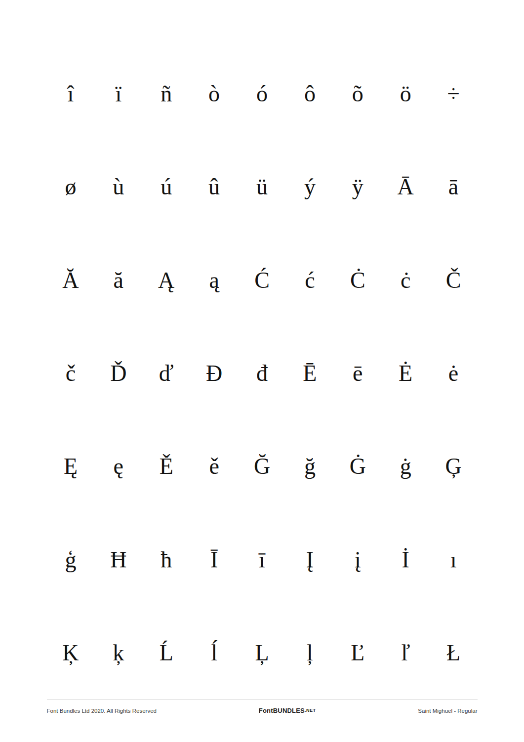î
ï
ñ
ò
ó
ô
õ
ö
÷
ø
ù
ú
û
ü
ý
ÿ
Ā
ā
Ă
ă
Ą
ą
Ć
ć
Ċ
ċ
Č
č
Ď
ď
Đ
đ
Ē
ē
Ė
ė
Ę
ę
Ě
ě
Ğ
ğ
Ġ
ġ
Ģ
ģ
Ħ
ħ
Ī
ī
Į
į
İ
ı
Ķ
ķ
Ĺ
ĺ
Ļ
ļ
Ľ
ľ
Ł
Font Bundles Ltd 2020. All Rights Reserved
FontBUNDLES.NET
Saint Mighuel - Regular